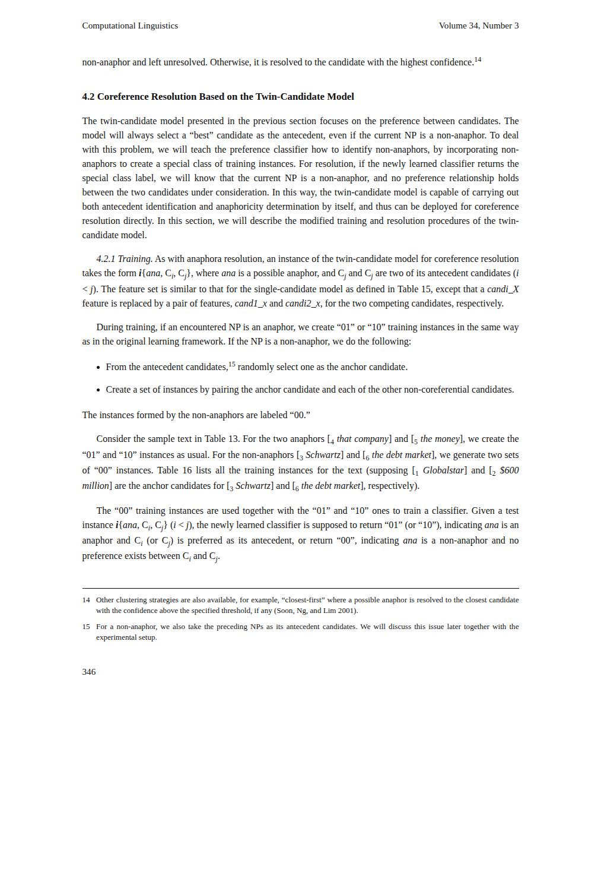Computational Linguistics Volume 34, Number 3
non-anaphor and left unresolved. Otherwise, it is resolved to the candidate with the highest confidence.14
4.2 Coreference Resolution Based on the Twin-Candidate Model
The twin-candidate model presented in the previous section focuses on the preference between candidates. The model will always select a “best” candidate as the antecedent, even if the current NP is a non-anaphor. To deal with this problem, we will teach the preference classifier how to identify non-anaphors, by incorporating non-anaphors to create a special class of training instances. For resolution, if the newly learned classifier returns the special class label, we will know that the current NP is a non-anaphor, and no preference relationship holds between the two candidates under consideration. In this way, the twin-candidate model is capable of carrying out both antecedent identification and anaphoricity determination by itself, and thus can be deployed for coreference resolution directly. In this section, we will describe the modified training and resolution procedures of the twin-candidate model.
4.2.1 Training. As with anaphora resolution, an instance of the twin-candidate model for coreference resolution takes the form i{ana, Ci, Cj}, where ana is a possible anaphor, and Cj and Cj are two of its antecedent candidates (i < j). The feature set is similar to that for the single-candidate model as defined in Table 15, except that a candi_X feature is replaced by a pair of features, cand1_x and candi2_x, for the two competing candidates, respectively.
During training, if an encountered NP is an anaphor, we create “01” or “10” training instances in the same way as in the original learning framework. If the NP is a non-anaphor, we do the following:
From the antecedent candidates,15 randomly select one as the anchor candidate.
Create a set of instances by pairing the anchor candidate and each of the other non-coreferential candidates.
The instances formed by the non-anaphors are labeled “00.”
Consider the sample text in Table 13. For the two anaphors [4 that company] and [5 the money], we create the “01” and “10” instances as usual. For the non-anaphors [3 Schwartz] and [6 the debt market], we generate two sets of “00” instances. Table 16 lists all the training instances for the text (supposing [1 Globalstar] and [2 $600 million] are the anchor candidates for [3 Schwartz] and [6 the debt market], respectively).
The “00” training instances are used together with the “01” and “10” ones to train a classifier. Given a test instance i{ana, Ci, Cj} (i < j), the newly learned classifier is supposed to return “01” (or “10”), indicating ana is an anaphor and Ci (or Cj) is preferred as its antecedent, or return “00”, indicating ana is a non-anaphor and no preference exists between Ci and Cj.
Other clustering strategies are also available, for example, “closest-first” where a possible anaphor is resolved to the closest candidate with the confidence above the specified threshold, if any (Soon, Ng, and Lim 2001).
For a non-anaphor, we also take the preceding NPs as its antecedent candidates. We will discuss this issue later together with the experimental setup.
346